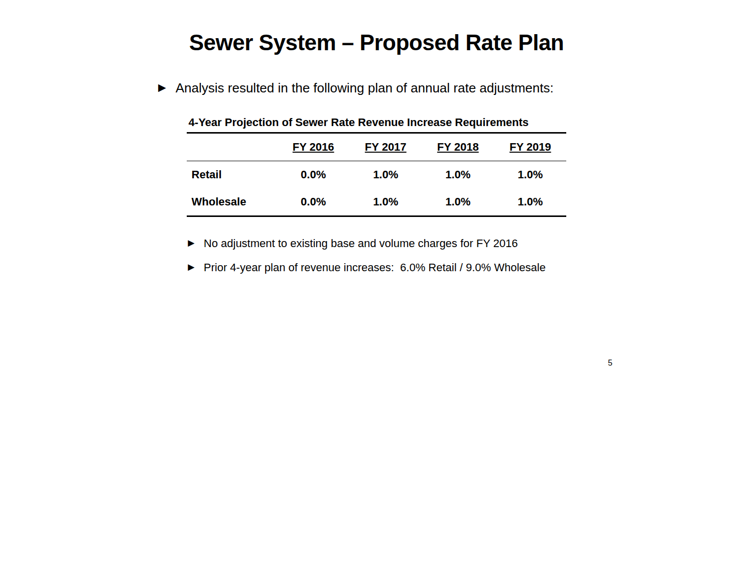Sewer System – Proposed Rate Plan
► Analysis resulted in the following plan of annual rate adjustments:
4-Year Projection of Sewer Rate Revenue Increase Requirements
| | FY 2016 | FY 2017 | FY 2018 | FY 2019 |
| --- | --- | --- | --- | --- |
| Retail | 0.0% | 1.0% | 1.0% | 1.0% |
| Wholesale | 0.0% | 1.0% | 1.0% | 1.0% |
► No adjustment to existing base and volume charges for FY 2016
► Prior 4-year plan of revenue increases: 6.0% Retail / 9.0% Wholesale
5